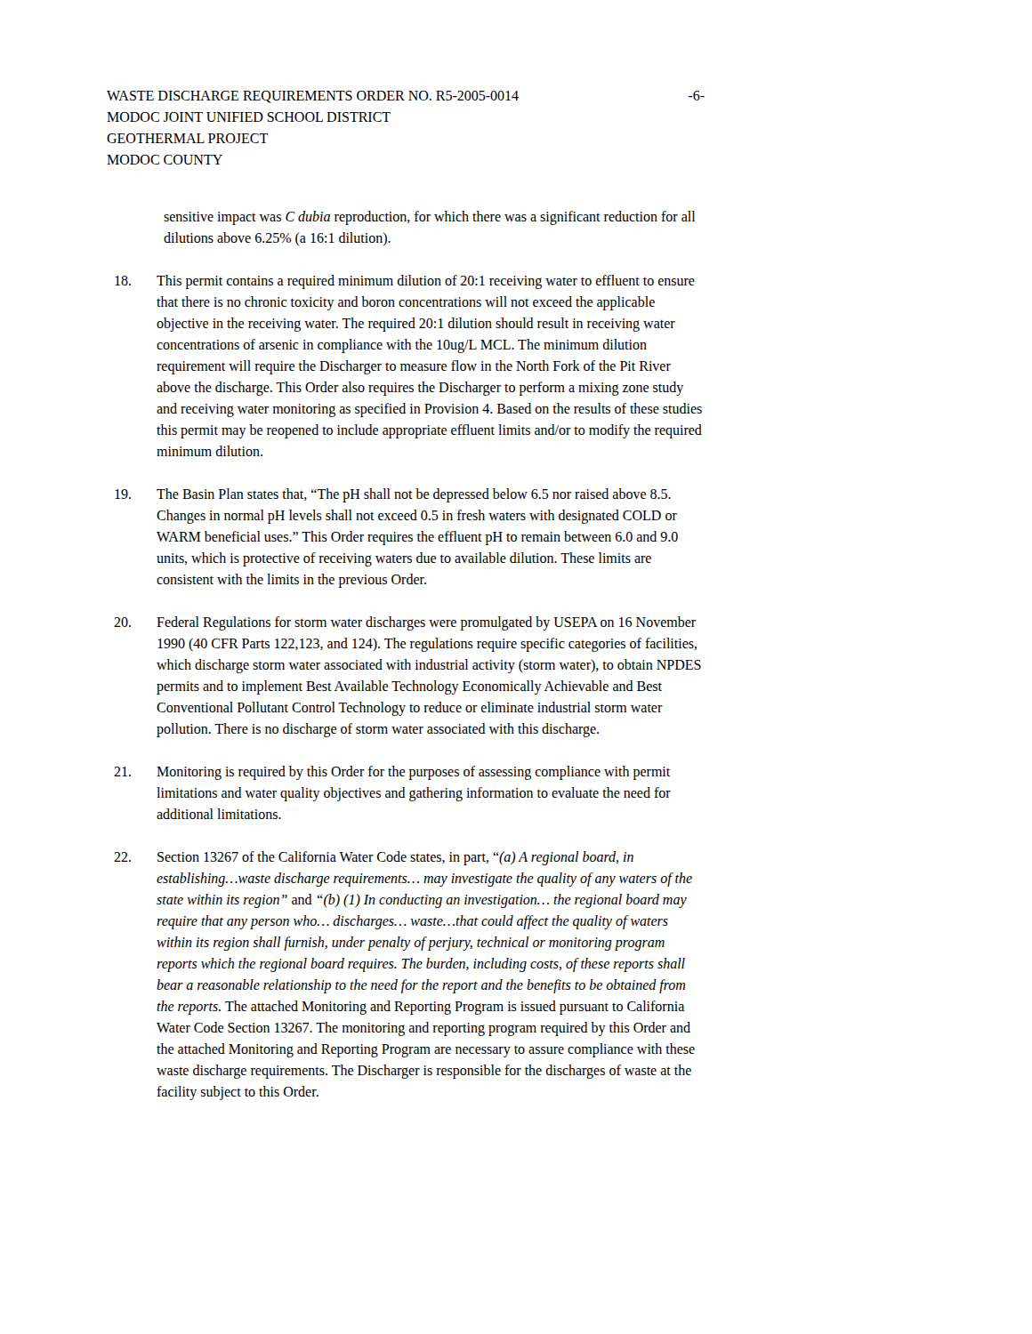Waste Discharge Requirements Order No. R5-2005-0014 -6-
Modoc Joint Unified School District
Geothermal Project
Modoc County
sensitive impact was C dubia reproduction, for which there was a significant reduction for all dilutions above 6.25% (a 16:1 dilution).
18.
This permit contains a required minimum dilution of 20:1 receiving water to effluent to ensure that there is no chronic toxicity and boron concentrations will not exceed the applicable objective in the receiving water. The required 20:1 dilution should result in receiving water concentrations of arsenic in compliance with the 10ug/L MCL. The minimum dilution requirement will require the Discharger to measure flow in the North Fork of the Pit River above the discharge. This Order also requires the Discharger to perform a mixing zone study and receiving water monitoring as specified in Provision 4. Based on the results of these studies this permit may be reopened to include appropriate effluent limits and/or to modify the required minimum dilution.
19.
The Basin Plan states that, “The pH shall not be depressed below 6.5 nor raised above 8.5. Changes in normal pH levels shall not exceed 0.5 in fresh waters with designated COLD or WARM beneficial uses.” This Order requires the effluent pH to remain between 6.0 and 9.0 units, which is protective of receiving waters due to available dilution. These limits are consistent with the limits in the previous Order.
20.
Federal Regulations for storm water discharges were promulgated by USEPA on 16 November 1990 (40 CFR Parts 122,123, and 124). The regulations require specific categories of facilities, which discharge storm water associated with industrial activity (storm water), to obtain NPDES permits and to implement Best Available Technology Economically Achievable and Best Conventional Pollutant Control Technology to reduce or eliminate industrial storm water pollution. There is no discharge of storm water associated with this discharge.
21.
Monitoring is required by this Order for the purposes of assessing compliance with permit limitations and water quality objectives and gathering information to evaluate the need for additional limitations.
22.
Section 13267 of the California Water Code states, in part, “(a) A regional board, in establishing…waste discharge requirements… may investigate the quality of any waters of the state within its region” and “(b) (1) In conducting an investigation… the regional board may require that any person who… discharges… waste…that could affect the quality of waters within its region shall furnish, under penalty of perjury, technical or monitoring program reports which the regional board requires. The burden, including costs, of these reports shall bear a reasonable relationship to the need for the report and the benefits to be obtained from the reports. The attached Monitoring and Reporting Program is issued pursuant to California Water Code Section 13267. The monitoring and reporting program required by this Order and the attached Monitoring and Reporting Program are necessary to assure compliance with these waste discharge requirements. The Discharger is responsible for the discharges of waste at the facility subject to this Order.